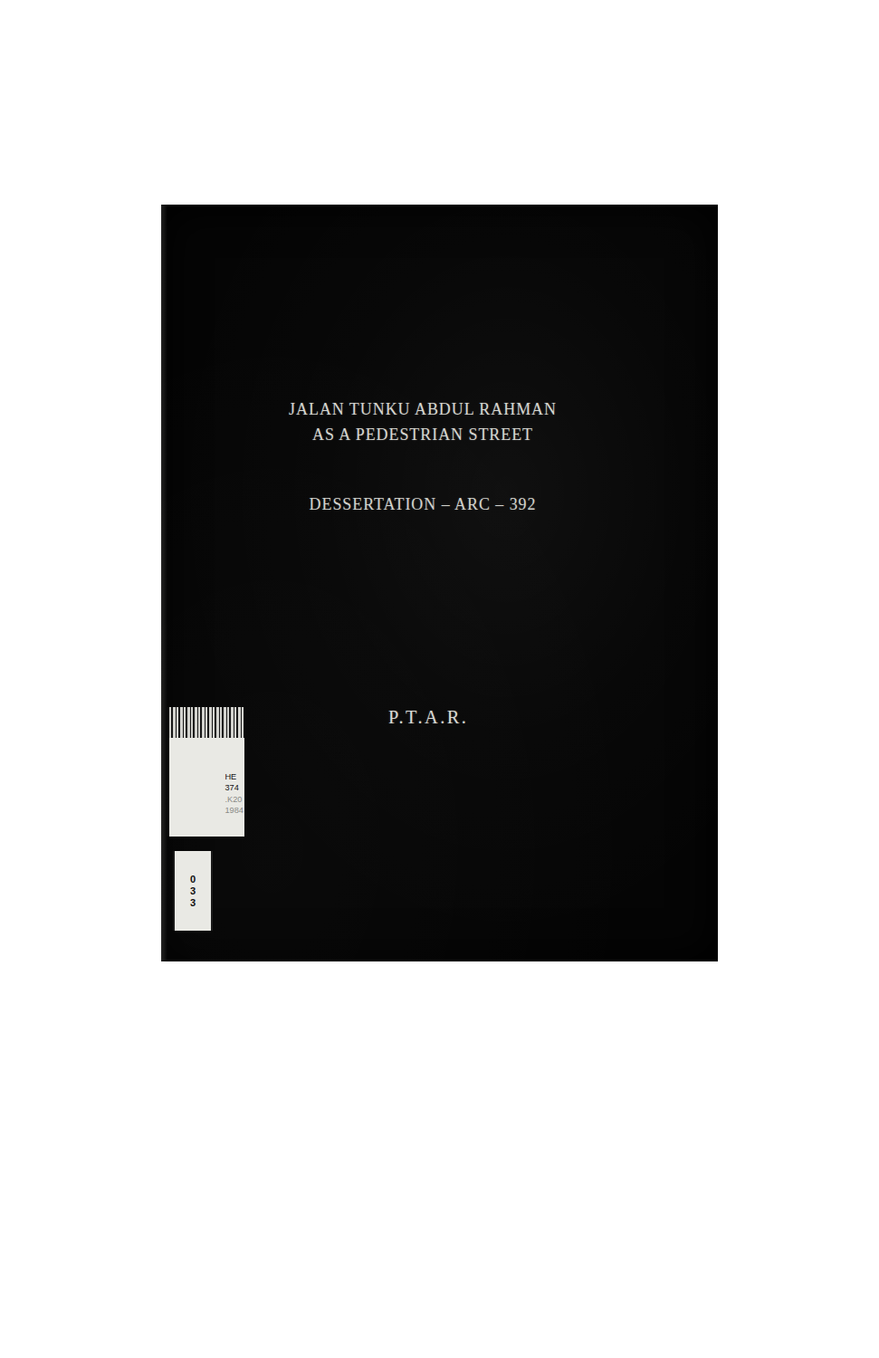Jalan Tunku Abdul Rahman
as a Pedestrian Street
Dessertation – ARC – 392
P.T.A.R.
HE
374
.K20
1984
0 3 3